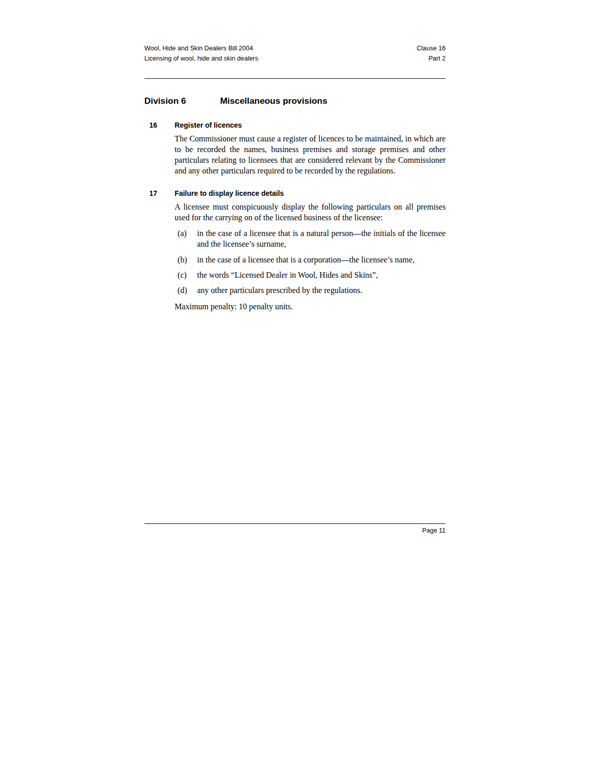Wool, Hide and Skin Dealers Bill 2004
Clause 16
Licensing of wool, hide and skin dealers
Part 2
Division 6 Miscellaneous provisions
16 Register of licences
The Commissioner must cause a register of licences to be maintained, in which are to be recorded the names, business premises and storage premises and other particulars relating to licensees that are considered relevant by the Commissioner and any other particulars required to be recorded by the regulations.
17 Failure to display licence details
A licensee must conspicuously display the following particulars on all premises used for the carrying on of the licensed business of the licensee:
(a) in the case of a licensee that is a natural person—the initials of the licensee and the licensee’s surname,
(b) in the case of a licensee that is a corporation—the licensee’s name,
(c) the words “Licensed Dealer in Wool, Hides and Skins”,
(d) any other particulars prescribed by the regulations.
Maximum penalty: 10 penalty units.
Page 11